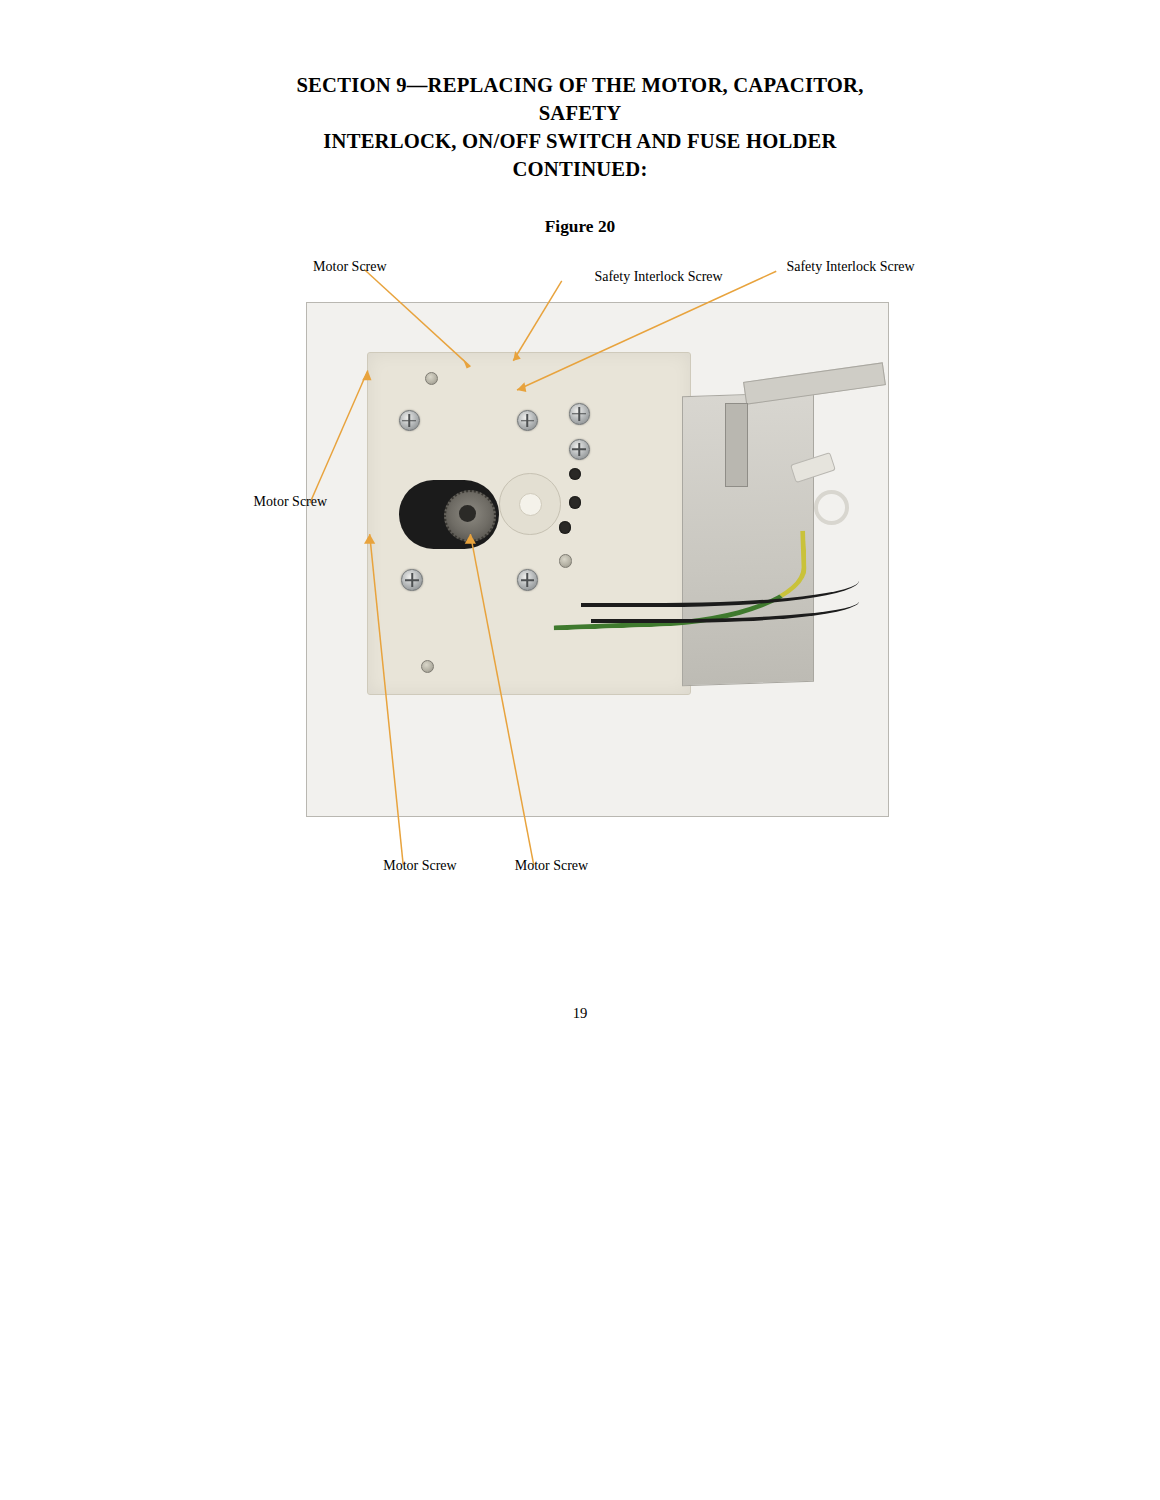SECTION 9—REPLACING OF THE MOTOR, CAPACITOR, SAFETY
INTERLOCK, ON/OFF SWITCH AND FUSE HOLDER CONTINUED:
Figure 20
Motor Screw Safety Interlock Screw Safety Interlock Screw Motor Screw Motor Screw Motor Screw
19